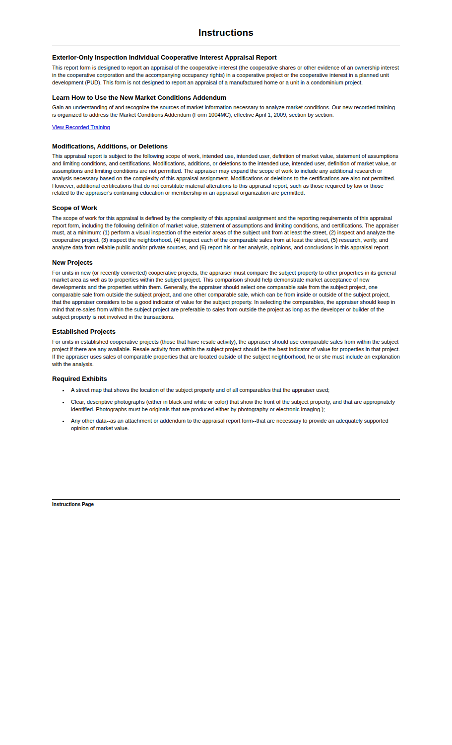Instructions
Exterior-Only Inspection Individual Cooperative Interest Appraisal Report
This report form is designed to report an appraisal of the cooperative interest (the cooperative shares or other evidence of an ownership interest in the cooperative corporation and the accompanying occupancy rights) in a cooperative project or the cooperative interest in a planned unit development (PUD). This form is not designed to report an appraisal of a manufactured home or a unit in a condominium project.
Learn How to Use the New Market Conditions Addendum
Gain an understanding of and recognize the sources of market information necessary to analyze market conditions. Our new recorded training is organized to address the Market Conditions Addendum (Form 1004MC), effective April 1, 2009, section by section.
View Recorded Training
Modifications, Additions, or Deletions
This appraisal report is subject to the following scope of work, intended use, intended user, definition of market value, statement of assumptions and limiting conditions, and certifications. Modifications, additions, or deletions to the intended use, intended user, definition of market value, or assumptions and limiting conditions are not permitted. The appraiser may expand the scope of work to include any additional research or analysis necessary based on the complexity of this appraisal assignment. Modifications or deletions to the certifications are also not permitted. However, additional certifications that do not constitute material alterations to this appraisal report, such as those required by law or those related to the appraiser's continuing education or membership in an appraisal organization are permitted.
Scope of Work
The scope of work for this appraisal is defined by the complexity of this appraisal assignment and the reporting requirements of this appraisal report form, including the following definition of market value, statement of assumptions and limiting conditions, and certifications. The appraiser must, at a minimum: (1) perform a visual inspection of the exterior areas of the subject unit from at least the street, (2) inspect and analyze the cooperative project, (3) inspect the neighborhood, (4) inspect each of the comparable sales from at least the street, (5) research, verify, and analyze data from reliable public and/or private sources, and (6) report his or her analysis, opinions, and conclusions in this appraisal report.
New Projects
For units in new (or recently converted) cooperative projects, the appraiser must compare the subject property to other properties in its general market area as well as to properties within the subject project. This comparison should help demonstrate market acceptance of new developments and the properties within them. Generally, the appraiser should select one comparable sale from the subject project, one comparable sale from outside the subject project, and one other comparable sale, which can be from inside or outside of the subject project, that the appraiser considers to be a good indicator of value for the subject property. In selecting the comparables, the appraiser should keep in mind that re-sales from within the subject project are preferable to sales from outside the project as long as the developer or builder of the subject property is not involved in the transactions.
Established Projects
For units in established cooperative projects (those that have resale activity), the appraiser should use comparable sales from within the subject project if there are any available. Resale activity from within the subject project should be the best indicator of value for properties in that project. If the appraiser uses sales of comparable properties that are located outside of the subject neighborhood, he or she must include an explanation with the analysis.
Required Exhibits
A street map that shows the location of the subject property and of all comparables that the appraiser used;
Clear, descriptive photographs (either in black and white or color) that show the front of the subject property, and that are appropriately identified. Photographs must be originals that are produced either by photography or electronic imaging.);
Any other data--as an attachment or addendum to the appraisal report form--that are necessary to provide an adequately supported opinion of market value.
Instructions Page